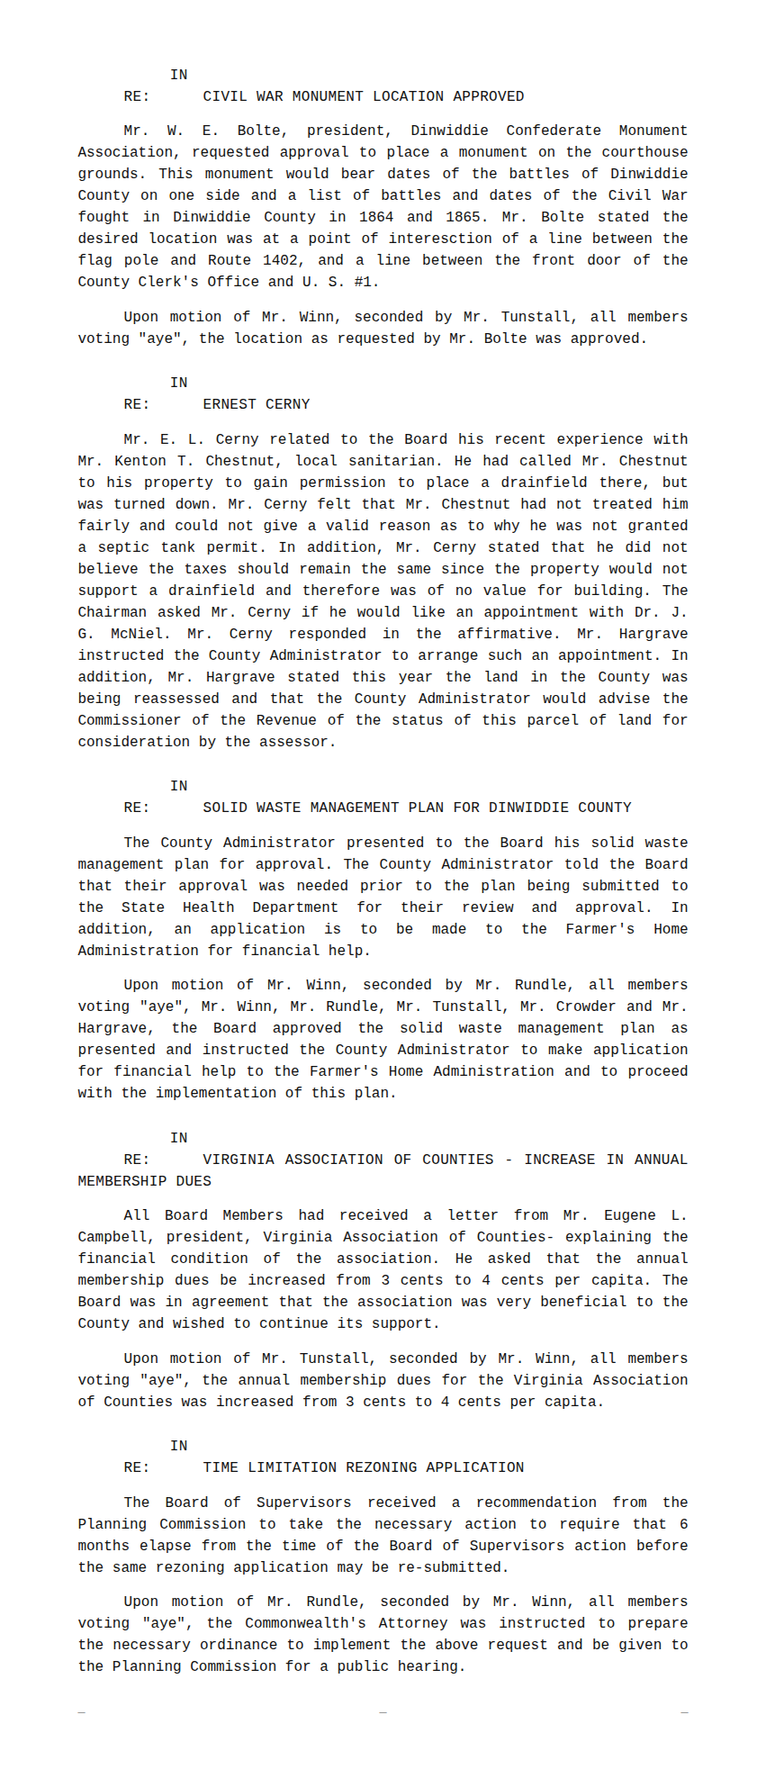IN RE: CIVIL WAR MONUMENT LOCATION APPROVED
Mr. W. E. Bolte, president, Dinwiddie Confederate Monument Association, requested approval to place a monument on the courthouse grounds. This monument would bear dates of the battles of Dinwiddie County on one side and a list of battles and dates of the Civil War fought in Dinwiddie County in 1864 and 1865. Mr. Bolte stated the desired location was at a point of interesction of a line between the flag pole and Route 1402, and a line between the front door of the County Clerk's Office and U. S. #1.
Upon motion of Mr. Winn, seconded by Mr. Tunstall, all members voting "aye", the location as requested by Mr. Bolte was approved.
IN RE: ERNEST CERNY
Mr. E. L. Cerny related to the Board his recent experience with Mr. Kenton T. Chestnut, local sanitarian. He had called Mr. Chestnut to his property to gain permission to place a drainfield there, but was turned down. Mr. Cerny felt that Mr. Chestnut had not treated him fairly and could not give a valid reason as to why he was not granted a septic tank permit. In addition, Mr. Cerny stated that he did not believe the taxes should remain the same since the property would not support a drainfield and therefore was of no value for building. The Chairman asked Mr. Cerny if he would like an appointment with Dr. J. G. McNiel. Mr. Cerny responded in the affirmative. Mr. Hargrave instructed the County Administrator to arrange such an appointment. In addition, Mr. Hargrave stated this year the land in the County was being reassessed and that the County Administrator would advise the Commissioner of the Revenue of the status of this parcel of land for consideration by the assessor.
IN RE: SOLID WASTE MANAGEMENT PLAN FOR DINWIDDIE COUNTY
The County Administrator presented to the Board his solid waste management plan for approval. The County Administrator told the Board that their approval was needed prior to the plan being submitted to the State Health Department for their review and approval. In addition, an application is to be made to the Farmer's Home Administration for financial help.
Upon motion of Mr. Winn, seconded by Mr. Rundle, all members voting "aye", Mr. Winn, Mr. Rundle, Mr. Tunstall, Mr. Crowder and Mr. Hargrave, the Board approved the solid waste management plan as presented and instructed the County Administrator to make application for financial help to the Farmer's Home Administration and to proceed with the implementation of this plan.
IN RE: VIRGINIA ASSOCIATION OF COUNTIES - INCREASE IN ANNUAL MEMBERSHIP DUES
All Board Members had received a letter from Mr. Eugene L. Campbell, president, Virginia Association of Counties- explaining the financial condition of the association. He asked that the annual membership dues be increased from 3 cents to 4 cents per capita. The Board was in agreement that the association was very beneficial to the County and wished to continue its support.
Upon motion of Mr. Tunstall, seconded by Mr. Winn, all members voting "aye", the annual membership dues for the Virginia Association of Counties was increased from 3 cents to 4 cents per capita.
IN RE: TIME LIMITATION REZONING APPLICATION
The Board of Supervisors received a recommendation from the Planning Commission to take the necessary action to require that 6 months elapse from the time of the Board of Supervisors action before the same rezoning application may be re-submitted.
Upon motion of Mr. Rundle, seconded by Mr. Winn, all members voting "aye", the Commonwealth's Attorney was instructed to prepare the necessary ordinance to implement the above request and be given to the Planning Commission for a public hearing.
— — —